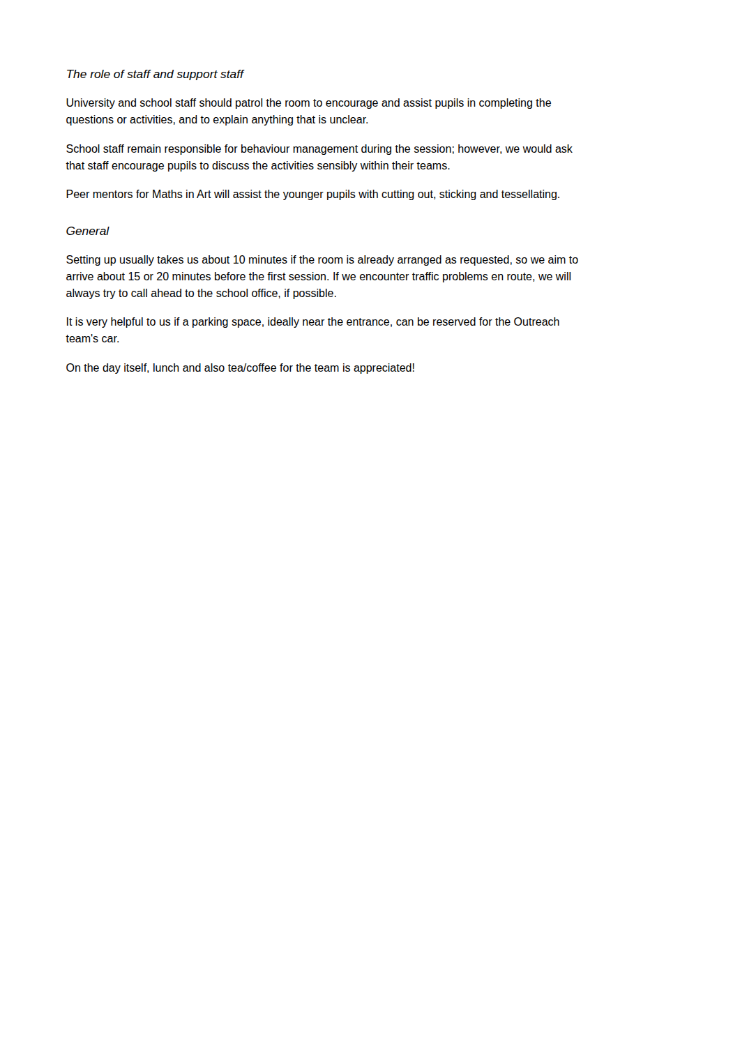The role of staff and support staff
University and school staff should patrol the room to encourage and assist pupils in completing the questions or activities, and to explain anything that is unclear.
School staff remain responsible for behaviour management during the session; however, we would ask that staff encourage pupils to discuss the activities sensibly within their teams.
Peer mentors for Maths in Art will assist the younger pupils with cutting out, sticking and tessellating.
General
Setting up usually takes us about 10 minutes if the room is already arranged as requested, so we aim to arrive about 15 or 20 minutes before the first session. If we encounter traffic problems en route, we will always try to call ahead to the school office, if possible.
It is very helpful to us if a parking space, ideally near the entrance, can be reserved for the Outreach team's car.
On the day itself, lunch and also tea/coffee for the team is appreciated!